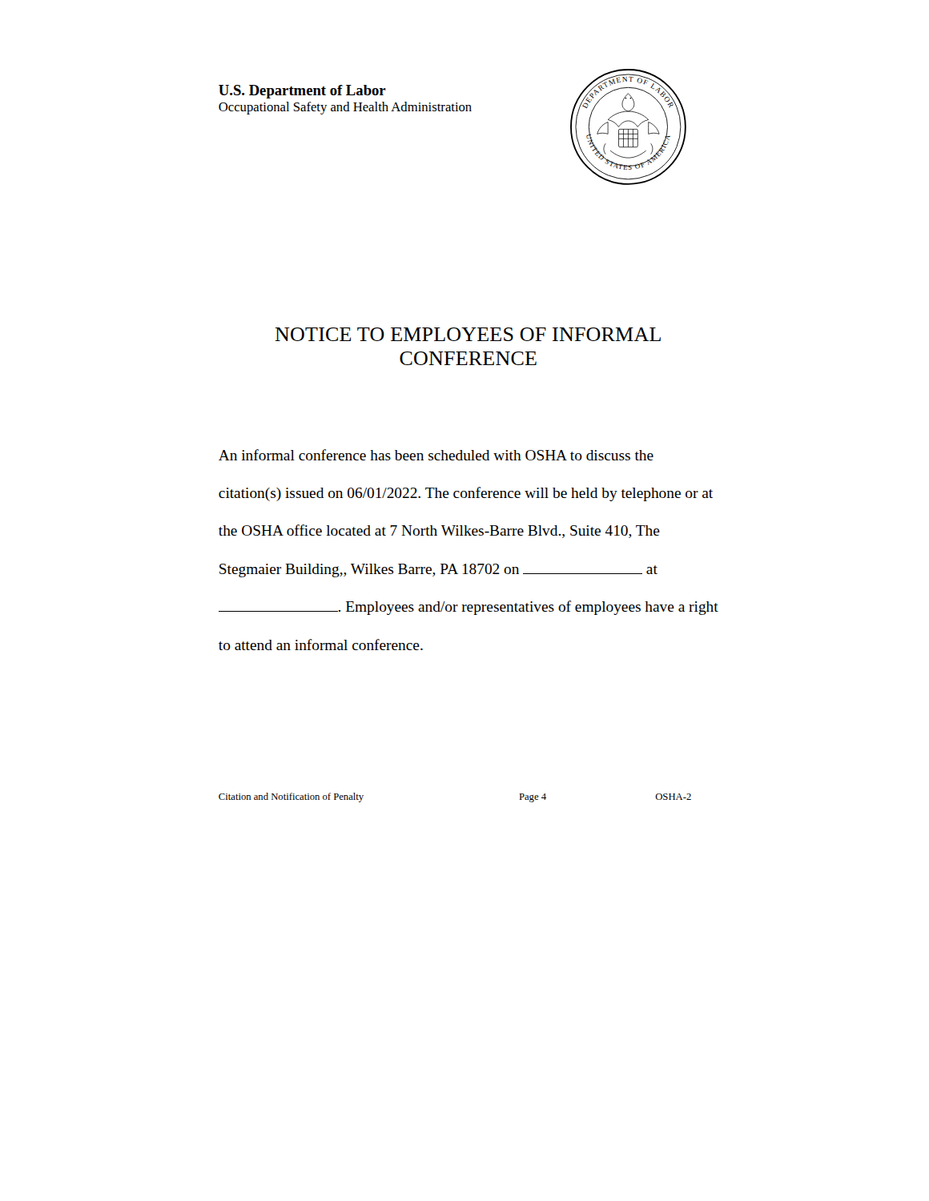U.S. Department of Labor
Occupational Safety and Health Administration
DEPARTMENT OF LABOR UNITED STATES OF AMERICA
NOTICE TO EMPLOYEES OF INFORMAL CONFERENCE
An informal conference has been scheduled with OSHA to discuss the citation(s) issued on 06/01/2022. The conference will be held by telephone or at the OSHA office located at 7 North Wilkes-Barre Blvd., Suite 410, The Stegmaier Building,, Wilkes Barre, PA 18702 on at . Employees and/or representatives of employees have a right to attend an informal conference.
Citation and Notification of Penalty
Page 4
OSHA-2